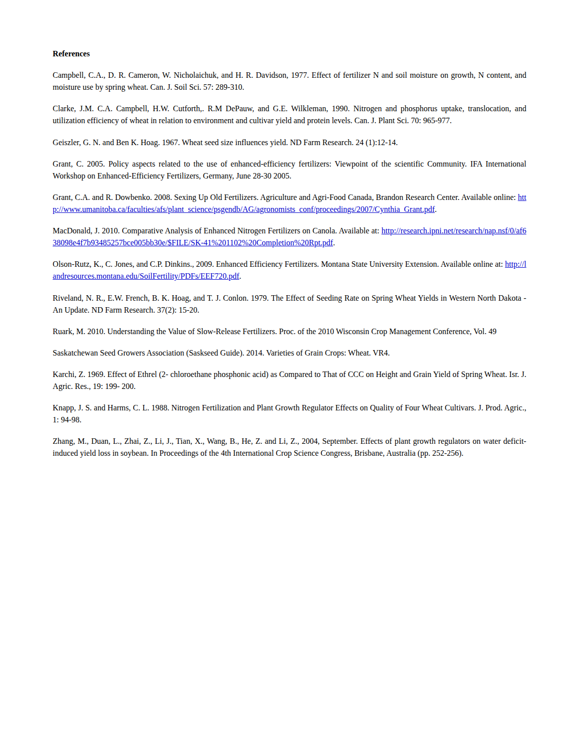References
Campbell, C.A., D. R. Cameron, W. Nicholaichuk, and H. R. Davidson, 1977. Effect of fertilizer N and soil moisture on growth, N content, and moisture use by spring wheat. Can. J. Soil Sci. 57: 289-310.
Clarke, J.M. C.A. Campbell, H.W. Cutforth,. R.M DePauw, and G.E. Wilkleman, 1990. Nitrogen and phosphorus uptake, translocation, and utilization efficiency of wheat in relation to environment and cultivar yield and protein levels. Can. J. Plant Sci. 70: 965-977.
Geiszler, G. N. and Ben K. Hoag. 1967. Wheat seed size influences yield. ND Farm Research. 24 (1):12-14.
Grant, C. 2005. Policy aspects related to the use of enhanced-efficiency fertilizers: Viewpoint of the scientific Community. IFA International Workshop on Enhanced-Efficiency Fertilizers, Germany, June 28-30 2005.
Grant, C.A. and R. Dowbenko. 2008. Sexing Up Old Fertilizers. Agriculture and Agri-Food Canada, Brandon Research Center. Available online: http://www.umanitoba.ca/faculties/afs/plant_science/psgendb/AG/agronomists_conf/proceedings/2007/Cynthia_Grant.pdf.
MacDonald, J. 2010. Comparative Analysis of Enhanced Nitrogen Fertilizers on Canola. Available at: http://research.ipni.net/research/nap.nsf/0/af638098e4f7b93485257bce005bb30e/$FILE/SK-41%201102%20Completion%20Rpt.pdf.
Olson-Rutz, K., C. Jones, and C.P. Dinkins., 2009. Enhanced Efficiency Fertilizers. Montana State University Extension. Available online at: http://landresources.montana.edu/SoilFertility/PDFs/EEF720.pdf.
Riveland, N. R., E.W. French, B. K. Hoag, and T. J. Conlon. 1979. The Effect of Seeding Rate on Spring Wheat Yields in Western North Dakota -An Update. ND Farm Research. 37(2): 15-20.
Ruark, M. 2010. Understanding the Value of Slow-Release Fertilizers. Proc. of the 2010 Wisconsin Crop Management Conference, Vol. 49
Saskatchewan Seed Growers Association (Saskseed Guide). 2014. Varieties of Grain Crops: Wheat. VR4.
Karchi, Z. 1969. Effect of Ethrel (2- chloroethane phosphonic acid) as Compared to That of CCC on Height and Grain Yield of Spring Wheat. Isr. J. Agric. Res., 19: 199- 200.
Knapp, J. S. and Harms, C. L. 1988. Nitrogen Fertilization and Plant Growth Regulator Effects on Quality of Four Wheat Cultivars. J. Prod. Agric., 1: 94-98.
Zhang, M., Duan, L., Zhai, Z., Li, J., Tian, X., Wang, B., He, Z. and Li, Z., 2004, September. Effects of plant growth regulators on water deficit-induced yield loss in soybean. In Proceedings of the 4th International Crop Science Congress, Brisbane, Australia (pp. 252-256).